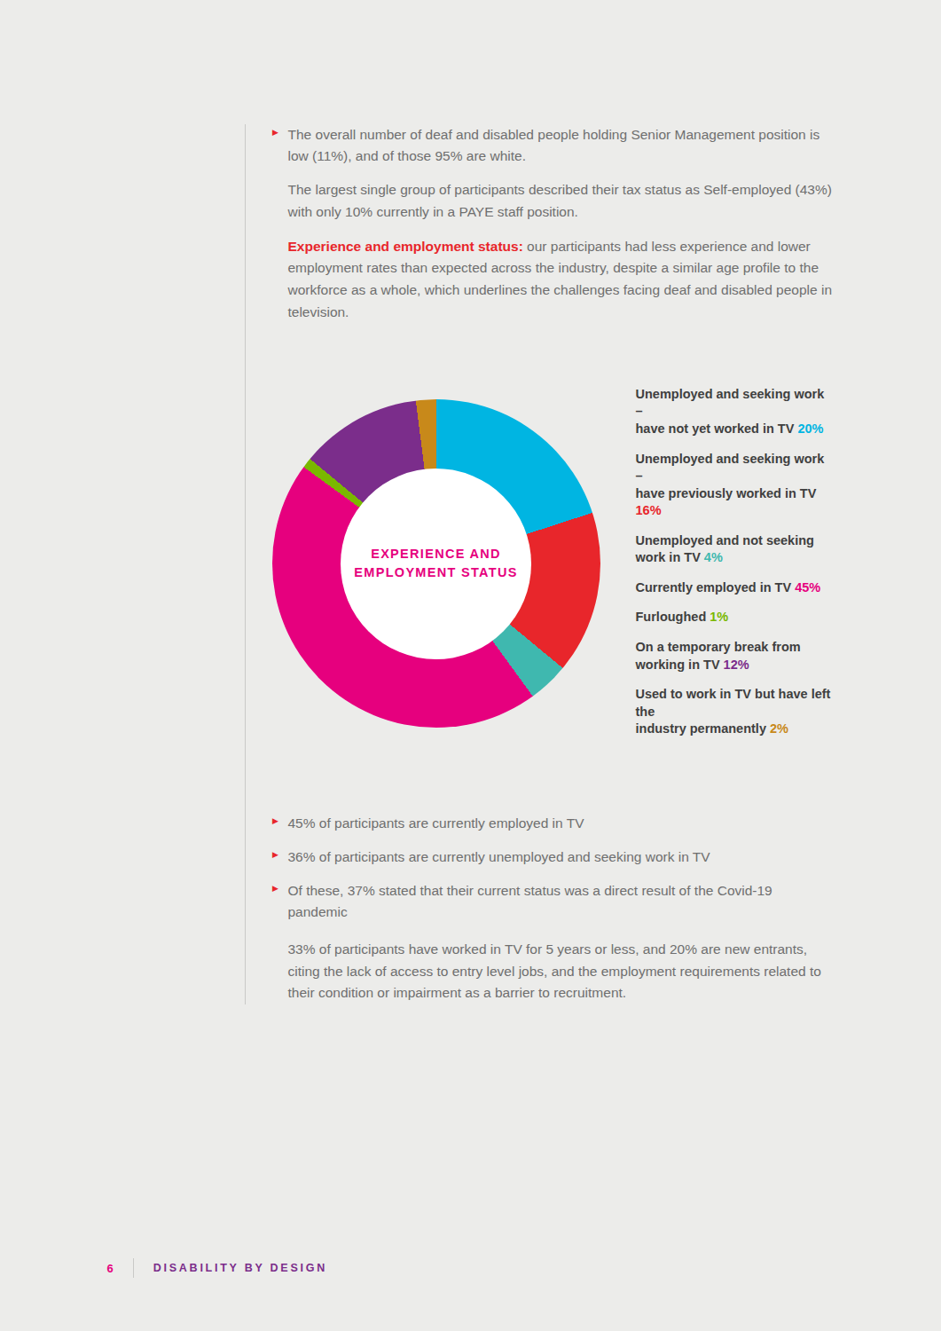The overall number of deaf and disabled people holding Senior Management position is low (11%), and of those 95% are white.
The largest single group of participants described their tax status as Self-employed (43%) with only 10% currently in a PAYE staff position.
Experience and employment status: our participants had less experience and lower employment rates than expected across the industry, despite a similar age profile to the workforce as a whole, which underlines the challenges facing deaf and disabled people in television.
Experience and
employment status
Unemployed and seeking work –
have not yet worked in TV 20%
Unemployed and seeking work –
have previously worked in TV 16%
Unemployed and not seeking work in TV 4%
Currently employed in TV 45%
Furloughed 1%
On a temporary break from working in TV 12%
Used to work in TV but have left the
industry permanently 2%
45% of participants are currently employed in TV
36% of participants are currently unemployed and seeking work in TV
Of these, 37% stated that their current status was a direct result of the Covid-19 pandemic
33% of participants have worked in TV for 5 years or less, and 20% are new entrants, citing the lack of access to entry level jobs, and the employment requirements related to their condition or impairment as a barrier to recruitment.
6 Disability by Design